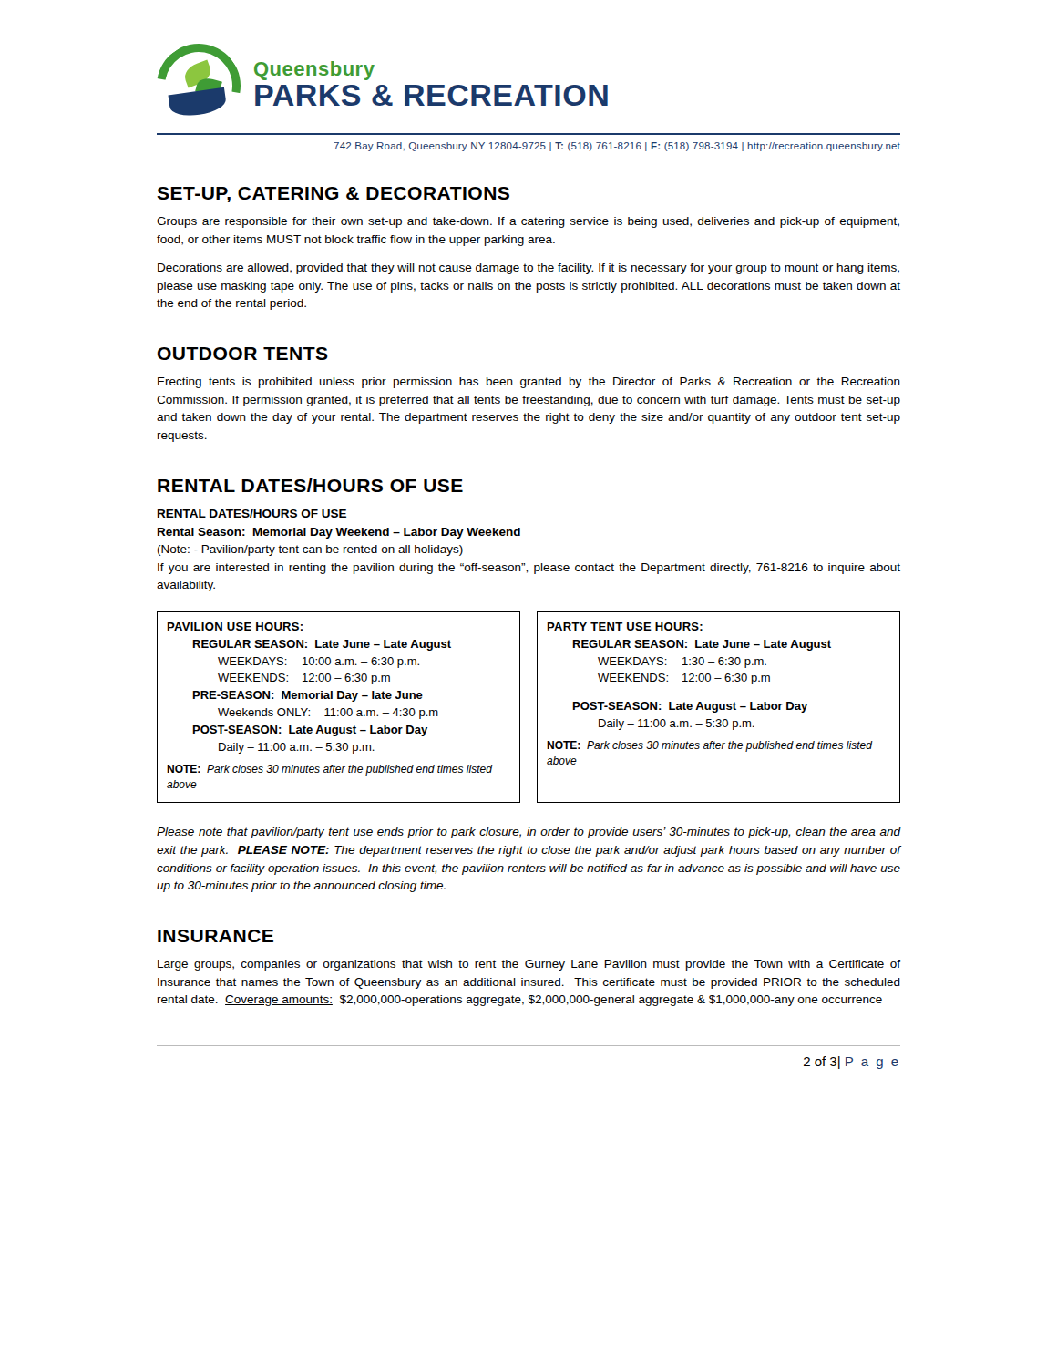Queensbury
PARKS & RECREATION
742 Bay Road, Queensbury NY 12804-9725 | T: (518) 761-8216 | F: (518) 798-3194 | http://recreation.queensbury.net
SET-UP, CATERING & DECORATIONS
Groups are responsible for their own set-up and take-down. If a catering service is being used, deliveries and pick-up of equipment, food, or other items MUST not block traffic flow in the upper parking area.
Decorations are allowed, provided that they will not cause damage to the facility. If it is necessary for your group to mount or hang items, please use masking tape only. The use of pins, tacks or nails on the posts is strictly prohibited. ALL decorations must be taken down at the end of the rental period.
OUTDOOR TENTS
Erecting tents is prohibited unless prior permission has been granted by the Director of Parks & Recreation or the Recreation Commission. If permission granted, it is preferred that all tents be freestanding, due to concern with turf damage. Tents must be set-up and taken down the day of your rental. The department reserves the right to deny the size and/or quantity of any outdoor tent set-up requests.
RENTAL DATES/HOURS OF USE
RENTAL DATES/HOURS OF USE
Rental Season: Memorial Day Weekend – Labor Day Weekend
(Note: - Pavilion/party tent can be rented on all holidays)
If you are interested in renting the pavilion during the “off-season”, please contact the Department directly, 761-8216 to inquire about availability.
PAVILION USE HOURS:
REGULAR SEASON: Late June – Late August
WEEKDAYS: 10:00 a.m. – 6:30 p.m.
WEEKENDS: 12:00 – 6:30 p.m
PRE-SEASON: Memorial Day – late June
Weekends ONLY: 11:00 a.m. – 4:30 p.m
POST-SEASON: Late August – Labor Day
Daily – 11:00 a.m. – 5:30 p.m.
NOTE: Park closes 30 minutes after the published end times listed above
PARTY TENT USE HOURS:
REGULAR SEASON: Late June – Late August
WEEKDAYS: 1:30 – 6:30 p.m.
WEEKENDS: 12:00 – 6:30 p.m
POST-SEASON: Late August – Labor Day
Daily – 11:00 a.m. – 5:30 p.m.
NOTE: Park closes 30 minutes after the published end times listed above
Please note that pavilion/party tent use ends prior to park closure, in order to provide users’ 30-minutes to pick-up, clean the area and exit the park. PLEASE NOTE: The department reserves the right to close the park and/or adjust park hours based on any number of conditions or facility operation issues. In this event, the pavilion renters will be notified as far in advance as is possible and will have use up to 30-minutes prior to the announced closing time.
INSURANCE
Large groups, companies or organizations that wish to rent the Gurney Lane Pavilion must provide the Town with a Certificate of Insurance that names the Town of Queensbury as an additional insured. This certificate must be provided PRIOR to the scheduled rental date. Coverage amounts: $2,000,000-operations aggregate, $2,000,000-general aggregate & $1,000,000-any one occurrence
2 of 3| P a g e